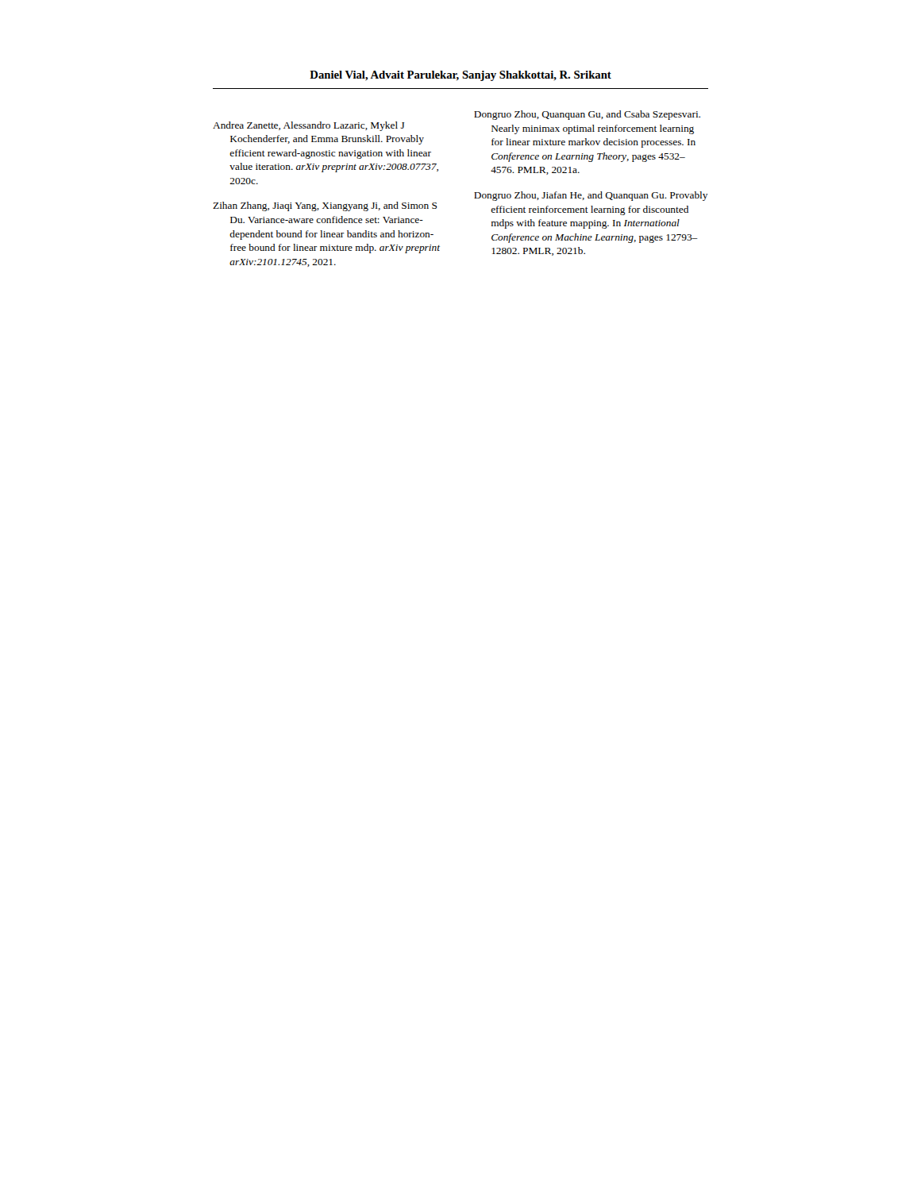Daniel Vial, Advait Parulekar, Sanjay Shakkottai, R. Srikant
Andrea Zanette, Alessandro Lazaric, Mykel J Kochenderfer, and Emma Brunskill. Provably efficient reward-agnostic navigation with linear value iteration. arXiv preprint arXiv:2008.07737, 2020c.
Zihan Zhang, Jiaqi Yang, Xiangyang Ji, and Simon S Du. Variance-aware confidence set: Variance-dependent bound for linear bandits and horizon-free bound for linear mixture mdp. arXiv preprint arXiv:2101.12745, 2021.
Dongruo Zhou, Quanquan Gu, and Csaba Szepesvari. Nearly minimax optimal reinforcement learning for linear mixture markov decision processes. In Conference on Learning Theory, pages 4532–4576. PMLR, 2021a.
Dongruo Zhou, Jiafan He, and Quanquan Gu. Provably efficient reinforcement learning for discounted mdps with feature mapping. In International Conference on Machine Learning, pages 12793–12802. PMLR, 2021b.